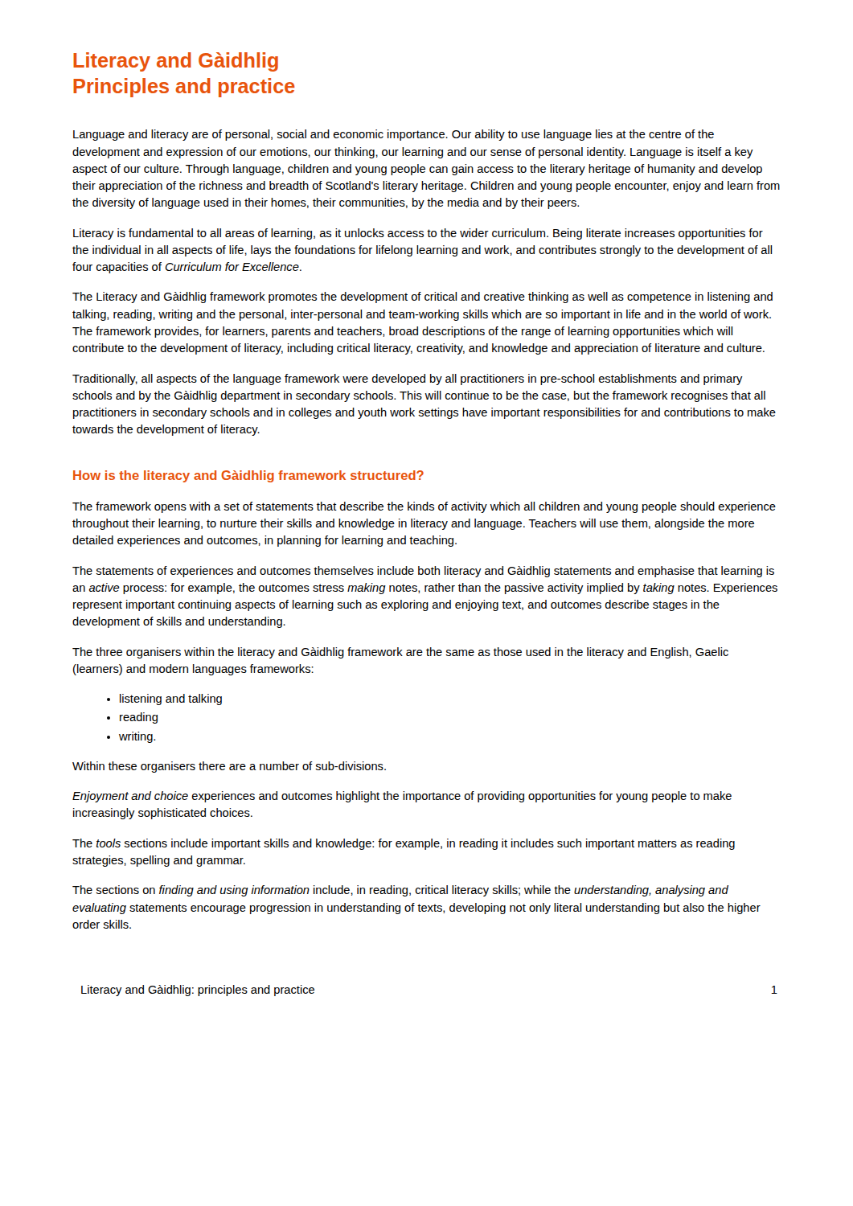Literacy and Gàidhlig
Principles and practice
Language and literacy are of personal, social and economic importance. Our ability to use language lies at the centre of the development and expression of our emotions, our thinking, our learning and our sense of personal identity. Language is itself a key aspect of our culture. Through language, children and young people can gain access to the literary heritage of humanity and develop their appreciation of the richness and breadth of Scotland's literary heritage. Children and young people encounter, enjoy and learn from the diversity of language used in their homes, their communities, by the media and by their peers.
Literacy is fundamental to all areas of learning, as it unlocks access to the wider curriculum. Being literate increases opportunities for the individual in all aspects of life, lays the foundations for lifelong learning and work, and contributes strongly to the development of all four capacities of Curriculum for Excellence.
The Literacy and Gàidhlig framework promotes the development of critical and creative thinking as well as competence in listening and talking, reading, writing and the personal, inter-personal and team-working skills which are so important in life and in the world of work. The framework provides, for learners, parents and teachers, broad descriptions of the range of learning opportunities which will contribute to the development of literacy, including critical literacy, creativity, and knowledge and appreciation of literature and culture.
Traditionally, all aspects of the language framework were developed by all practitioners in pre-school establishments and primary schools and by the Gàidhlig department in secondary schools. This will continue to be the case, but the framework recognises that all practitioners in secondary schools and in colleges and youth work settings have important responsibilities for and contributions to make towards the development of literacy.
How is the literacy and Gàidhlig framework structured?
The framework opens with a set of statements that describe the kinds of activity which all children and young people should experience throughout their learning, to nurture their skills and knowledge in literacy and language. Teachers will use them, alongside the more detailed experiences and outcomes, in planning for learning and teaching.
The statements of experiences and outcomes themselves include both literacy and Gàidhlig statements and emphasise that learning is an active process: for example, the outcomes stress making notes, rather than the passive activity implied by taking notes. Experiences represent important continuing aspects of learning such as exploring and enjoying text, and outcomes describe stages in the development of skills and understanding.
The three organisers within the literacy and Gàidhlig framework are the same as those used in the literacy and English, Gaelic (learners) and modern languages frameworks:
listening and talking
reading
writing.
Within these organisers there are a number of sub-divisions.
Enjoyment and choice experiences and outcomes highlight the importance of providing opportunities for young people to make increasingly sophisticated choices.
The tools sections include important skills and knowledge: for example, in reading it includes such important matters as reading strategies, spelling and grammar.
The sections on finding and using information include, in reading, critical literacy skills; while the understanding, analysing and evaluating statements encourage progression in understanding of texts, developing not only literal understanding but also the higher order skills.
Literacy and Gàidhlig: principles and practice 1